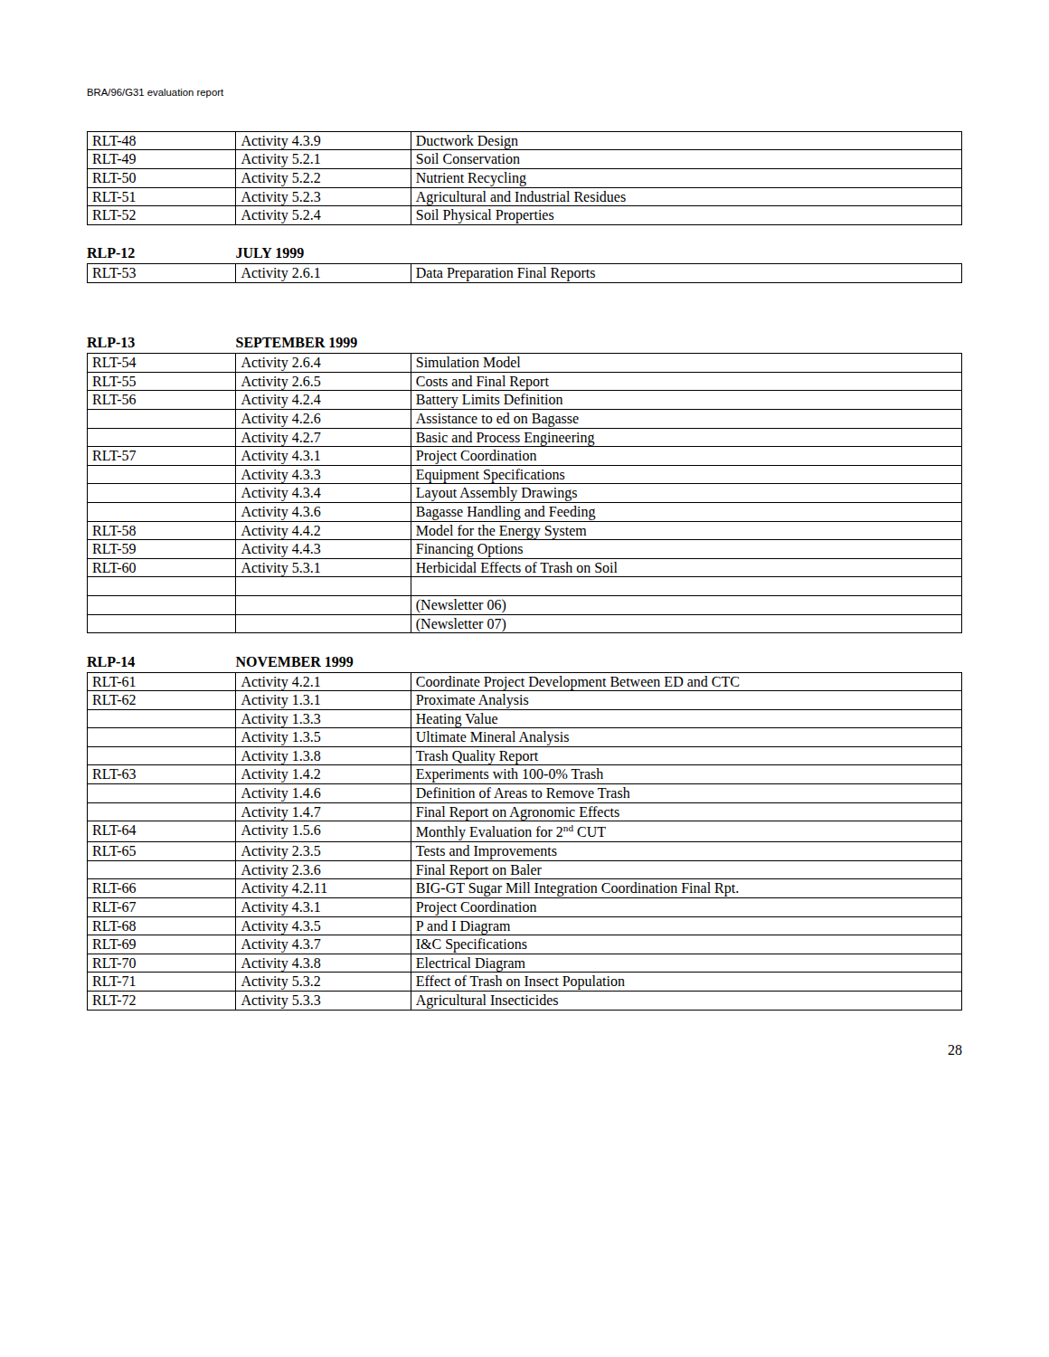BRA/96/G31 evaluation report
| RLT-48 | Activity 4.3.9 | Ductwork Design |
| RLT-49 | Activity 5.2.1 | Soil Conservation |
| RLT-50 | Activity 5.2.2 | Nutrient Recycling |
| RLT-51 | Activity 5.2.3 | Agricultural and Industrial Residues |
| RLT-52 | Activity 5.2.4 | Soil Physical Properties |
RLP-12 JULY 1999
| RLT-53 | Activity 2.6.1 | Data Preparation Final Reports |
RLP-13 SEPTEMBER 1999
| RLT-54 | Activity 2.6.4 | Simulation Model |
| RLT-55 | Activity 2.6.5 | Costs and Final Report |
| RLT-56 | Activity 4.2.4 | Battery Limits Definition |
| | Activity 4.2.6 | Assistance to ed on Bagasse |
| | Activity 4.2.7 | Basic and Process Engineering |
| RLT-57 | Activity 4.3.1 | Project Coordination |
| | Activity 4.3.3 | Equipment Specifications |
| | Activity 4.3.4 | Layout Assembly Drawings |
| | Activity 4.3.6 | Bagasse Handling and Feeding |
| RLT-58 | Activity 4.4.2 | Model for the Energy System |
| RLT-59 | Activity 4.4.3 | Financing Options |
| RLT-60 | Activity 5.3.1 | Herbicidal Effects of Trash on Soil |
| | | (Newsletter 06) |
| | | (Newsletter 07) |
RLP-14 NOVEMBER 1999
| RLT-61 | Activity 4.2.1 | Coordinate Project Development Between ED and CTC |
| RLT-62 | Activity 1.3.1 | Proximate Analysis |
| | Activity 1.3.3 | Heating Value |
| | Activity 1.3.5 | Ultimate Mineral Analysis |
| | Activity 1.3.8 | Trash Quality Report |
| RLT-63 | Activity 1.4.2 | Experiments with 100-0% Trash |
| | Activity 1.4.6 | Definition of Areas to Remove Trash |
| | Activity 1.4.7 | Final Report on Agronomic Effects |
| RLT-64 | Activity 1.5.6 | Monthly Evaluation for 2 nd CUT |
| RLT-65 | Activity 2.3.5 | Tests and Improvements |
| | Activity 2.3.6 | Final Report on Baler |
| RLT-66 | Activity 4.2.11 | BIG-GT Sugar Mill Integration Coordination Final Rpt. |
| RLT-67 | Activity 4.3.1 | Project Coordination |
| RLT-68 | Activity 4.3.5 | P and I Diagram |
| RLT-69 | Activity 4.3.7 | I&C Specifications |
| RLT-70 | Activity 4.3.8 | Electrical Diagram |
| RLT-71 | Activity 5.3.2 | Effect of Trash on Insect Population |
| RLT-72 | Activity 5.3.3 | Agricultural Insecticides |
28